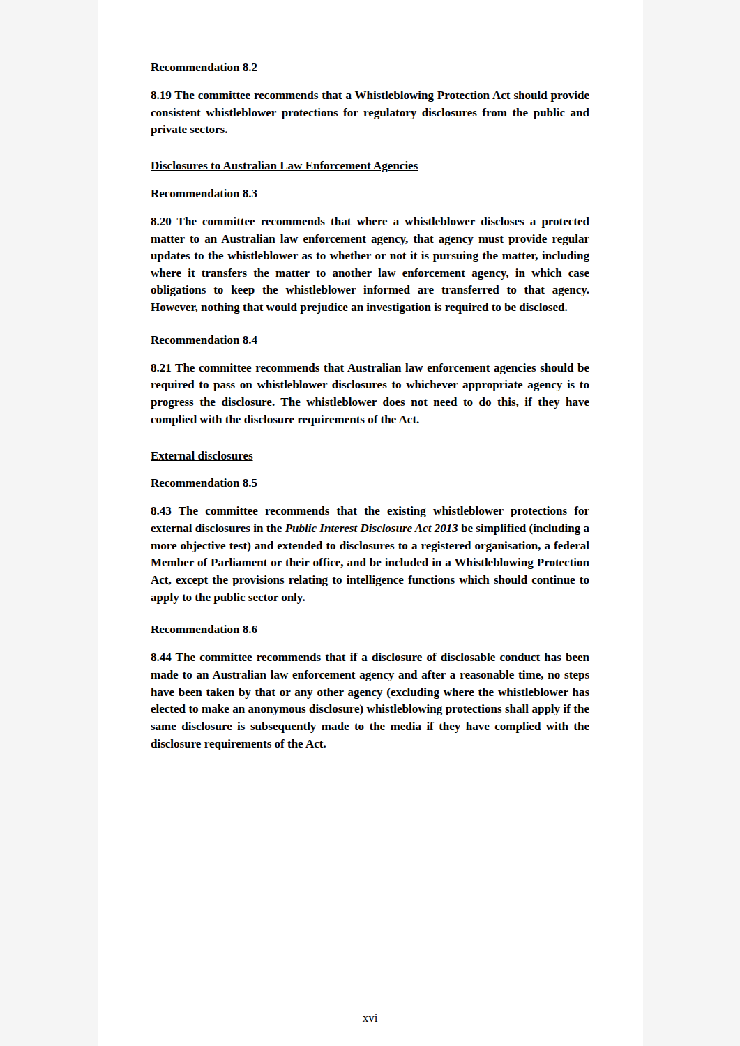Recommendation 8.2
8.19 The committee recommends that a Whistleblowing Protection Act should provide consistent whistleblower protections for regulatory disclosures from the public and private sectors.
Disclosures to Australian Law Enforcement Agencies
Recommendation 8.3
8.20 The committee recommends that where a whistleblower discloses a protected matter to an Australian law enforcement agency, that agency must provide regular updates to the whistleblower as to whether or not it is pursuing the matter, including where it transfers the matter to another law enforcement agency, in which case obligations to keep the whistleblower informed are transferred to that agency. However, nothing that would prejudice an investigation is required to be disclosed.
Recommendation 8.4
8.21 The committee recommends that Australian law enforcement agencies should be required to pass on whistleblower disclosures to whichever appropriate agency is to progress the disclosure. The whistleblower does not need to do this, if they have complied with the disclosure requirements of the Act.
External disclosures
Recommendation 8.5
8.43 The committee recommends that the existing whistleblower protections for external disclosures in the Public Interest Disclosure Act 2013 be simplified (including a more objective test) and extended to disclosures to a registered organisation, a federal Member of Parliament or their office, and be included in a Whistleblowing Protection Act, except the provisions relating to intelligence functions which should continue to apply to the public sector only.
Recommendation 8.6
8.44 The committee recommends that if a disclosure of disclosable conduct has been made to an Australian law enforcement agency and after a reasonable time, no steps have been taken by that or any other agency (excluding where the whistleblower has elected to make an anonymous disclosure) whistleblowing protections shall apply if the same disclosure is subsequently made to the media if they have complied with the disclosure requirements of the Act.
xvi